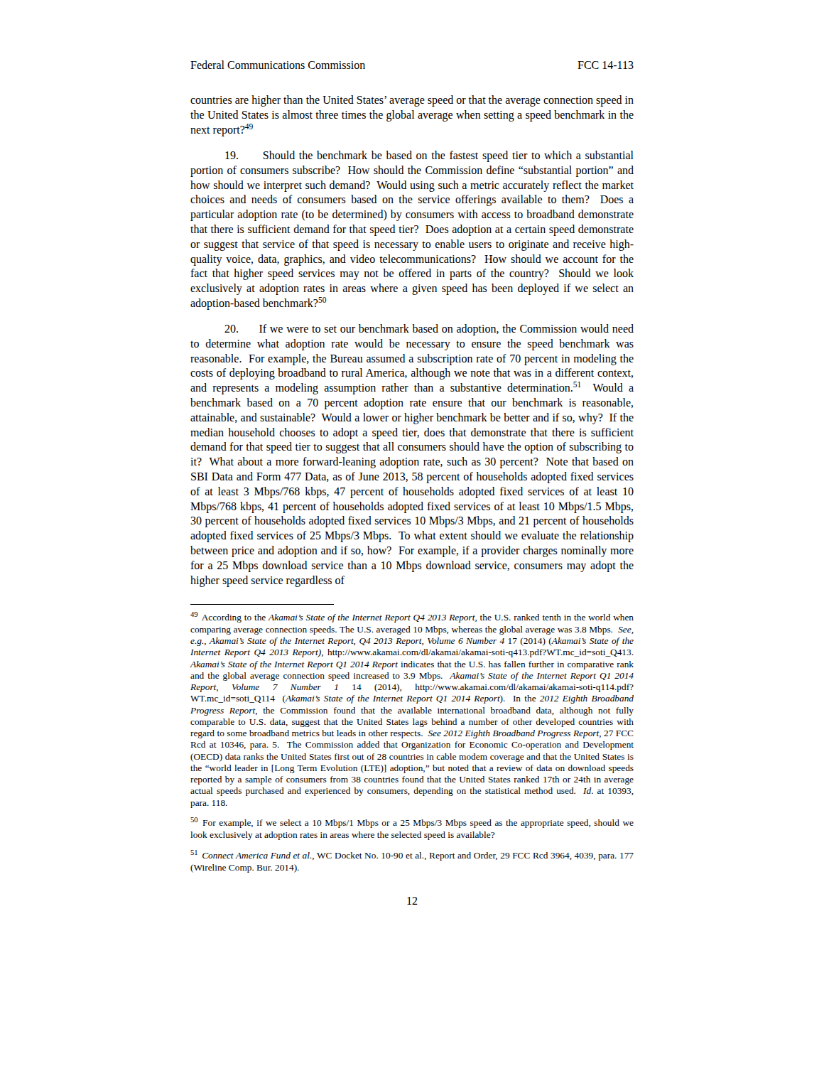Federal Communications Commission FCC 14-113
countries are higher than the United States’ average speed or that the average connection speed in the United States is almost three times the global average when setting a speed benchmark in the next report?49
19. Should the benchmark be based on the fastest speed tier to which a substantial portion of consumers subscribe? How should the Commission define “substantial portion” and how should we interpret such demand? Would using such a metric accurately reflect the market choices and needs of consumers based on the service offerings available to them? Does a particular adoption rate (to be determined) by consumers with access to broadband demonstrate that there is sufficient demand for that speed tier? Does adoption at a certain speed demonstrate or suggest that service of that speed is necessary to enable users to originate and receive high-quality voice, data, graphics, and video telecommunications? How should we account for the fact that higher speed services may not be offered in parts of the country? Should we look exclusively at adoption rates in areas where a given speed has been deployed if we select an adoption-based benchmark?50
20. If we were to set our benchmark based on adoption, the Commission would need to determine what adoption rate would be necessary to ensure the speed benchmark was reasonable. For example, the Bureau assumed a subscription rate of 70 percent in modeling the costs of deploying broadband to rural America, although we note that was in a different context, and represents a modeling assumption rather than a substantive determination.51 Would a benchmark based on a 70 percent adoption rate ensure that our benchmark is reasonable, attainable, and sustainable? Would a lower or higher benchmark be better and if so, why? If the median household chooses to adopt a speed tier, does that demonstrate that there is sufficient demand for that speed tier to suggest that all consumers should have the option of subscribing to it? What about a more forward-leaning adoption rate, such as 30 percent? Note that based on SBI Data and Form 477 Data, as of June 2013, 58 percent of households adopted fixed services of at least 3 Mbps/768 kbps, 47 percent of households adopted fixed services of at least 10 Mbps/768 kbps, 41 percent of households adopted fixed services of at least 10 Mbps/1.5 Mbps, 30 percent of households adopted fixed services 10 Mbps/3 Mbps, and 21 percent of households adopted fixed services of 25 Mbps/3 Mbps. To what extent should we evaluate the relationship between price and adoption and if so, how? For example, if a provider charges nominally more for a 25 Mbps download service than a 10 Mbps download service, consumers may adopt the higher speed service regardless of
49 According to the Akamai’s State of the Internet Report Q4 2013 Report, the U.S. ranked tenth in the world when comparing average connection speeds. The U.S. averaged 10 Mbps, whereas the global average was 3.8 Mbps. See, e.g., Akamai’s State of the Internet Report, Q4 2013 Report, Volume 6 Number 4 17 (2014) (Akamai’s State of the Internet Report Q4 2013 Report), http://www.akamai.com/dl/akamai/akamai-soti-q413.pdf?WT.mc_id=soti_Q413. Akamai’s State of the Internet Report Q1 2014 Report indicates that the U.S. has fallen further in comparative rank and the global average connection speed increased to 3.9 Mbps. Akamai’s State of the Internet Report Q1 2014 Report, Volume 7 Number 1 14 (2014), http://www.akamai.com/dl/akamai/akamai-soti-q114.pdf?WT.mc_id=soti_Q114 (Akamai’s State of the Internet Report Q1 2014 Report). In the 2012 Eighth Broadband Progress Report, the Commission found that the available international broadband data, although not fully comparable to U.S. data, suggest that the United States lags behind a number of other developed countries with regard to some broadband metrics but leads in other respects. See 2012 Eighth Broadband Progress Report, 27 FCC Rcd at 10346, para. 5. The Commission added that Organization for Economic Co-operation and Development (OECD) data ranks the United States first out of 28 countries in cable modem coverage and that the United States is the “world leader in [Long Term Evolution (LTE)] adoption,” but noted that a review of data on download speeds reported by a sample of consumers from 38 countries found that the United States ranked 17th or 24th in average actual speeds purchased and experienced by consumers, depending on the statistical method used. Id. at 10393, para. 118.
50 For example, if we select a 10 Mbps/1 Mbps or a 25 Mbps/3 Mbps speed as the appropriate speed, should we look exclusively at adoption rates in areas where the selected speed is available?
51 Connect America Fund et al., WC Docket No. 10-90 et al., Report and Order, 29 FCC Rcd 3964, 4039, para. 177 (Wireline Comp. Bur. 2014).
12